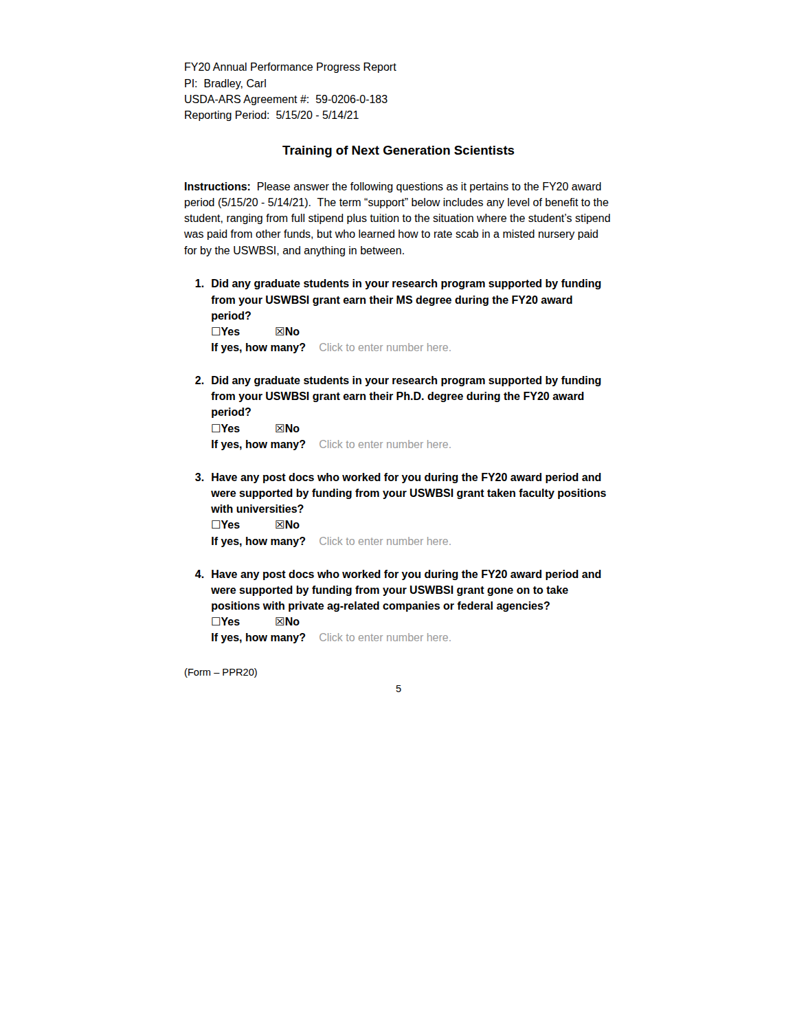FY20 Annual Performance Progress Report
PI: Bradley, Carl
USDA-ARS Agreement #: 59-0206-0-183
Reporting Period: 5/15/20 - 5/14/21
Training of Next Generation Scientists
Instructions: Please answer the following questions as it pertains to the FY20 award period (5/15/20 - 5/14/21). The term “support” below includes any level of benefit to the student, ranging from full stipend plus tuition to the situation where the student’s stipend was paid from other funds, but who learned how to rate scab in a misted nursery paid for by the USWBSI, and anything in between.
Did any graduate students in your research program supported by funding from your USWBSI grant earn their MS degree during the FY20 award period?
☐Yes☒No
If yes, how many?Click to enter number here.
Did any graduate students in your research program supported by funding from your USWBSI grant earn their Ph.D. degree during the FY20 award period?
☐Yes☒No
If yes, how many?Click to enter number here.
Have any post docs who worked for you during the FY20 award period and were supported by funding from your USWBSI grant taken faculty positions with universities?
☐Yes☒No
If yes, how many?Click to enter number here.
Have any post docs who worked for you during the FY20 award period and were supported by funding from your USWBSI grant gone on to take positions with private ag-related companies or federal agencies?
☐Yes☒No
If yes, how many?Click to enter number here.
(Form – PPR20)
5